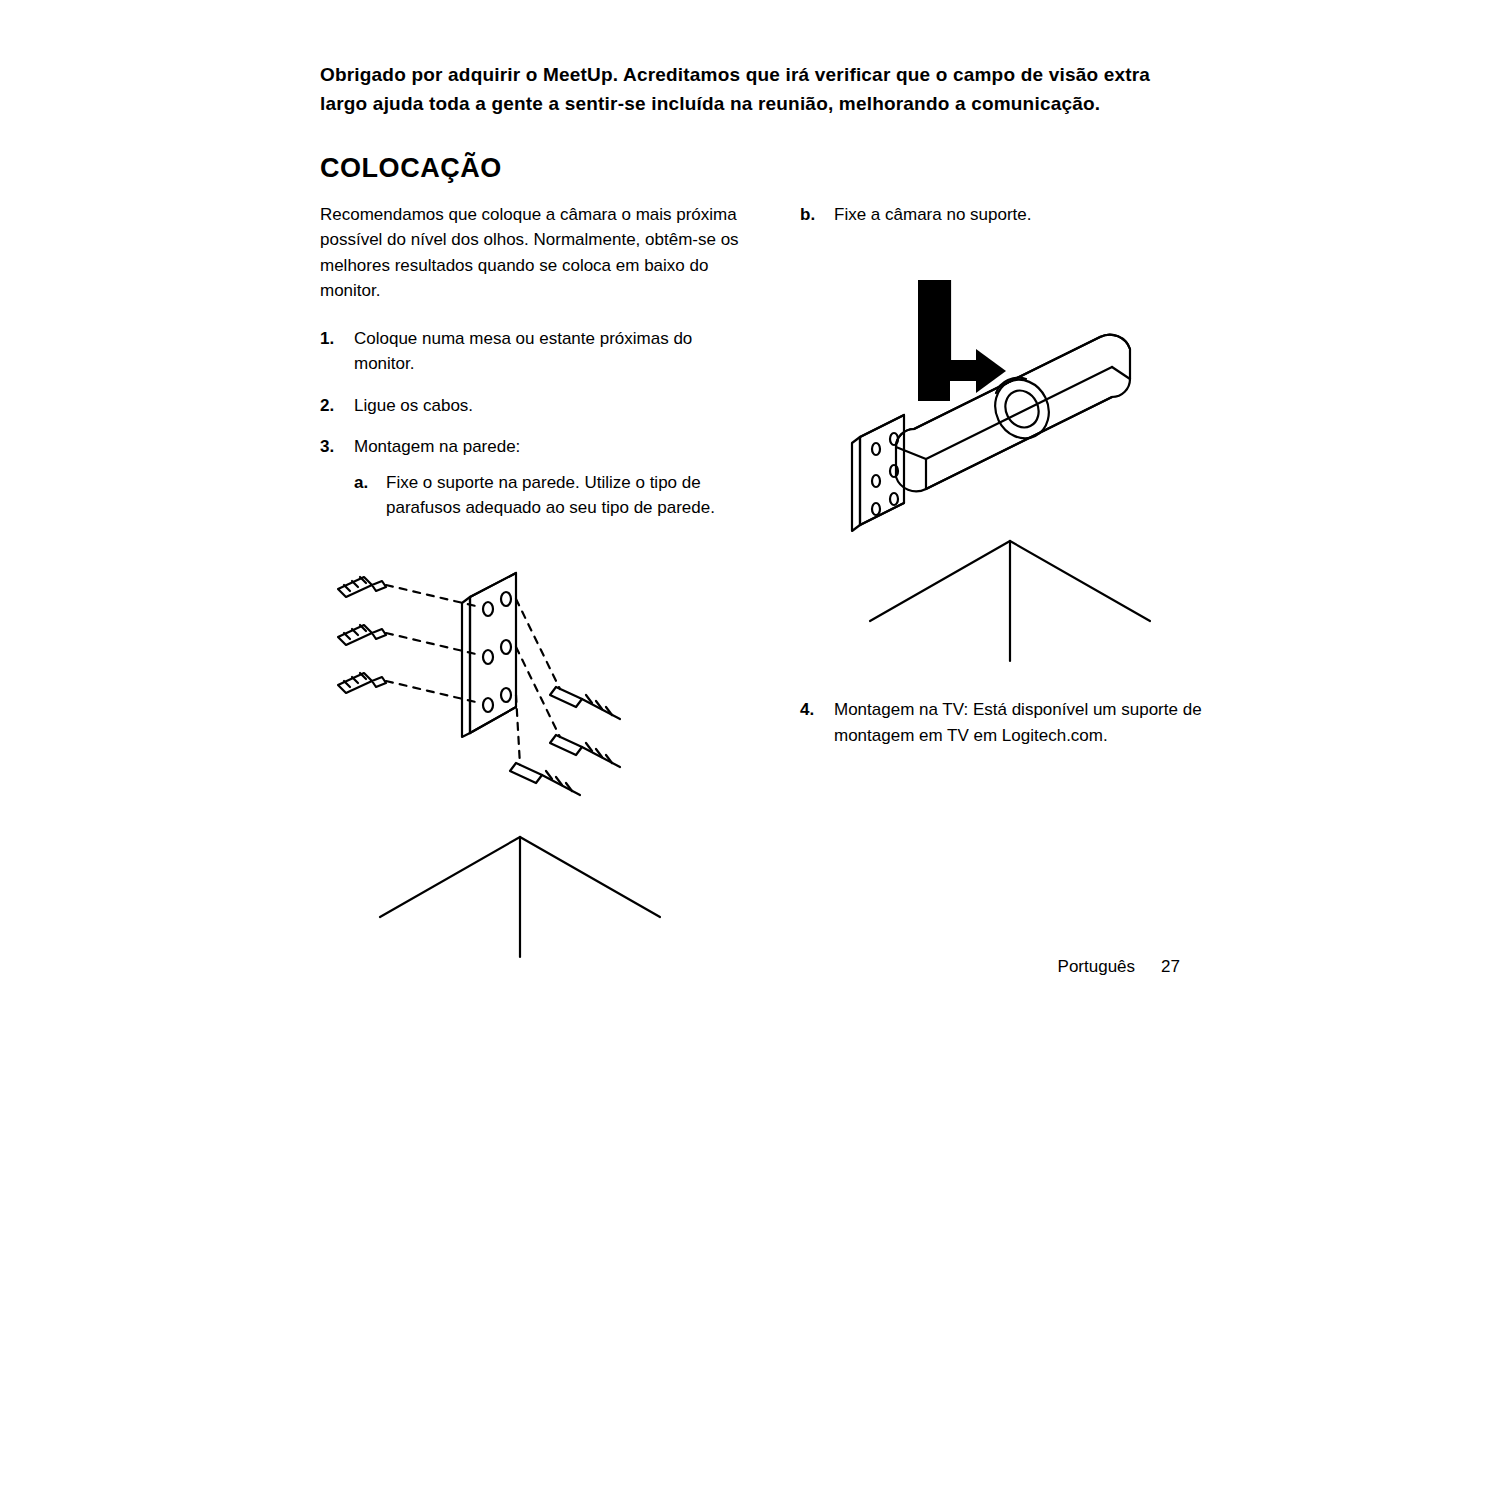Obrigado por adquirir o MeetUp. Acreditamos que irá verificar que o campo de visão extra largo ajuda toda a gente a sentir-se incluída na reunião, melhorando a comunicação.
COLOCAÇÃO
Recomendamos que coloque a câmara o mais próxima possível do nível dos olhos. Normalmente, obtêm-se os melhores resultados quando se coloca em baixo do monitor.
Coloque numa mesa ou estante próximas do monitor.
Ligue os cabos.
Montagem na parede:
Fixe o suporte na parede. Utilize o tipo de parafusos adequado ao seu tipo de parede.
Fixe a câmara no suporte.
Montagem na TV: Está disponível um suporte de montagem em TV em Logitech.com.
Português 27